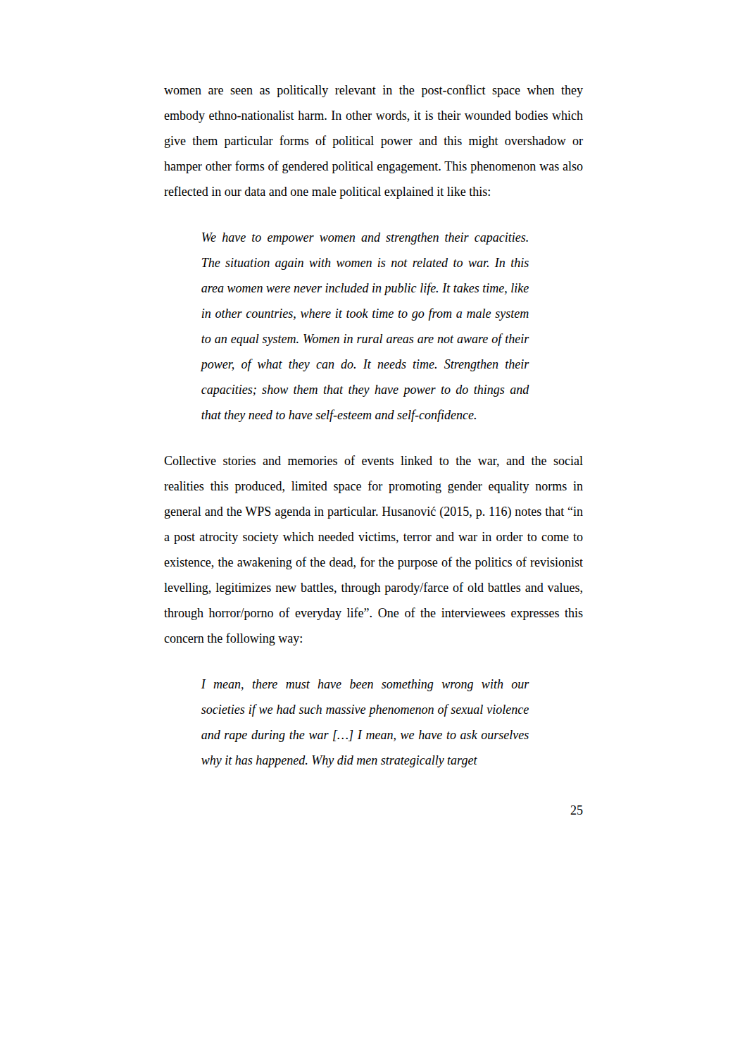women are seen as politically relevant in the post-conflict space when they embody ethno-nationalist harm. In other words, it is their wounded bodies which give them particular forms of political power and this might overshadow or hamper other forms of gendered political engagement. This phenomenon was also reflected in our data and one male political explained it like this:
We have to empower women and strengthen their capacities. The situation again with women is not related to war. In this area women were never included in public life. It takes time, like in other countries, where it took time to go from a male system to an equal system. Women in rural areas are not aware of their power, of what they can do. It needs time. Strengthen their capacities; show them that they have power to do things and that they need to have self-esteem and self-confidence.
Collective stories and memories of events linked to the war, and the social realities this produced, limited space for promoting gender equality norms in general and the WPS agenda in particular. Husanović (2015, p. 116) notes that “in a post atrocity society which needed victims, terror and war in order to come to existence, the awakening of the dead, for the purpose of the politics of revisionist levelling, legitimizes new battles, through parody/farce of old battles and values, through horror/porno of everyday life”. One of the interviewees expresses this concern the following way:
I mean, there must have been something wrong with our societies if we had such massive phenomenon of sexual violence and rape during the war […] I mean, we have to ask ourselves why it has happened. Why did men strategically target
25